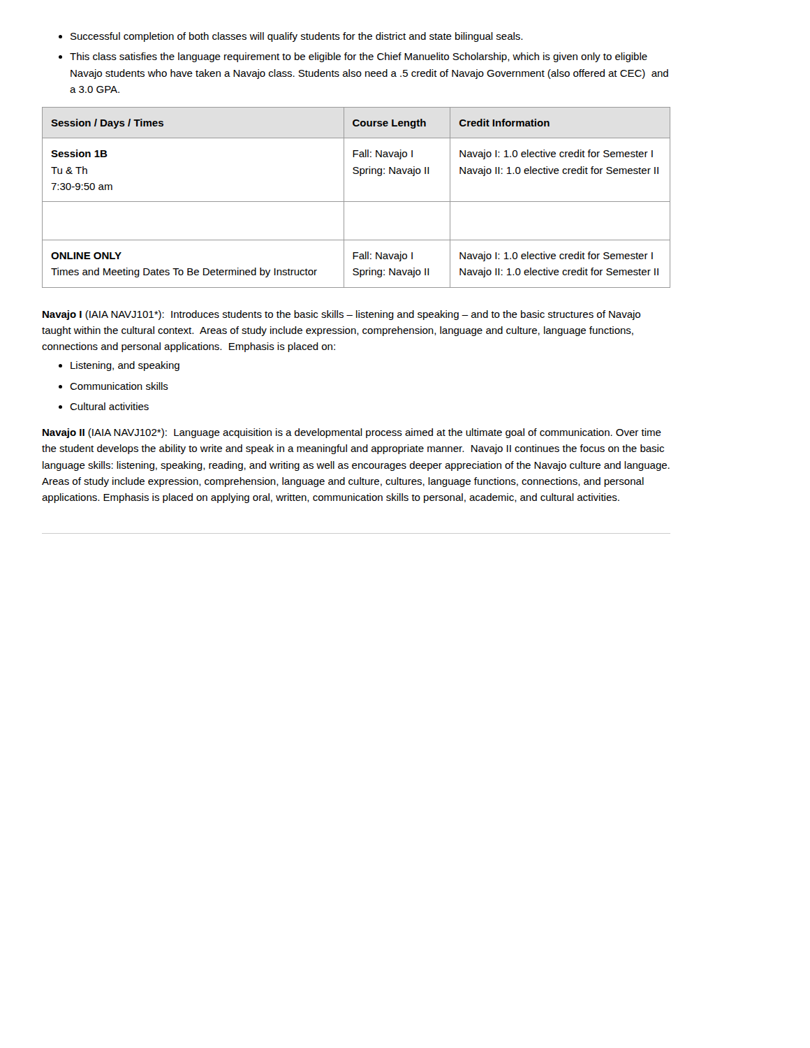Successful completion of both classes will qualify students for the district and state bilingual seals.
This class satisfies the language requirement to be eligible for the Chief Manuelito Scholarship, which is given only to eligible Navajo students who have taken a Navajo class. Students also need a .5 credit of Navajo Government (also offered at CEC) and a 3.0 GPA.
| Session / Days / Times | Course Length | Credit Information |
| --- | --- | --- |
| Session 1B Tu & Th 7:30-9:50 am | Fall: Navajo I Spring: Navajo II | Navajo I: 1.0 elective credit for Semester I Navajo II: 1.0 elective credit for Semester II |
| ONLINE ONLY Times and Meeting Dates To Be Determined by Instructor | Fall: Navajo I Spring: Navajo II | Navajo I: 1.0 elective credit for Semester I Navajo II: 1.0 elective credit for Semester II |
Navajo I (IAIA NAVJ101*): Introduces students to the basic skills – listening and speaking – and to the basic structures of Navajo taught within the cultural context. Areas of study include expression, comprehension, language and culture, language functions, connections and personal applications. Emphasis is placed on:
Listening, and speaking
Communication skills
Cultural activities
Navajo II (IAIA NAVJ102*): Language acquisition is a developmental process aimed at the ultimate goal of communication. Over time the student develops the ability to write and speak in a meaningful and appropriate manner. Navajo II continues the focus on the basic language skills: listening, speaking, reading, and writing as well as encourages deeper appreciation of the Navajo culture and language. Areas of study include expression, comprehension, language and culture, cultures, language functions, connections, and personal applications. Emphasis is placed on applying oral, written, communication skills to personal, academic, and cultural activities.